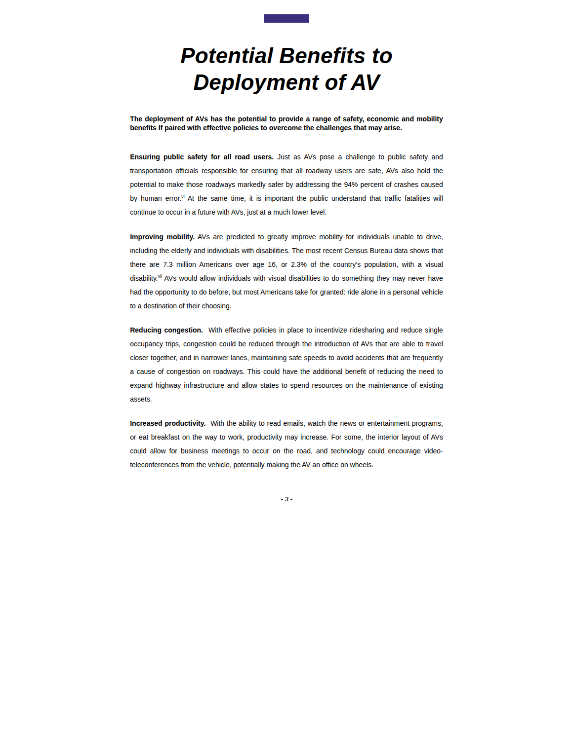Potential Benefits to
Deployment of AV
The deployment of AVs has the potential to provide a range of safety, economic and mobility benefits If paired with effective policies to overcome the challenges that may arise.
Ensuring public safety for all road users. Just as AVs pose a challenge to public safety and transportation officials responsible for ensuring that all roadway users are safe, AVs also hold the potential to make those roadways markedly safer by addressing the 94% percent of crashes caused by human error.vi At the same time, it is important the public understand that traffic fatalities will continue to occur in a future with AVs, just at a much lower level.
Improving mobility. AVs are predicted to greatly improve mobility for individuals unable to drive, including the elderly and individuals with disabilities. The most recent Census Bureau data shows that there are 7.3 million Americans over age 16, or 2.3% of the country’s population, with a visual disability.vii AVs would allow individuals with visual disabilities to do something they may never have had the opportunity to do before, but most Americans take for granted: ride alone in a personal vehicle to a destination of their choosing.
Reducing congestion. With effective policies in place to incentivize ridesharing and reduce single occupancy trips, congestion could be reduced through the introduction of AVs that are able to travel closer together, and in narrower lanes, maintaining safe speeds to avoid accidents that are frequently a cause of congestion on roadways. This could have the additional benefit of reducing the need to expand highway infrastructure and allow states to spend resources on the maintenance of existing assets.
Increased productivity. With the ability to read emails, watch the news or entertainment programs, or eat breakfast on the way to work, productivity may increase. For some, the interior layout of AVs could allow for business meetings to occur on the road, and technology could encourage video-teleconferences from the vehicle, potentially making the AV an office on wheels.
- 3 -